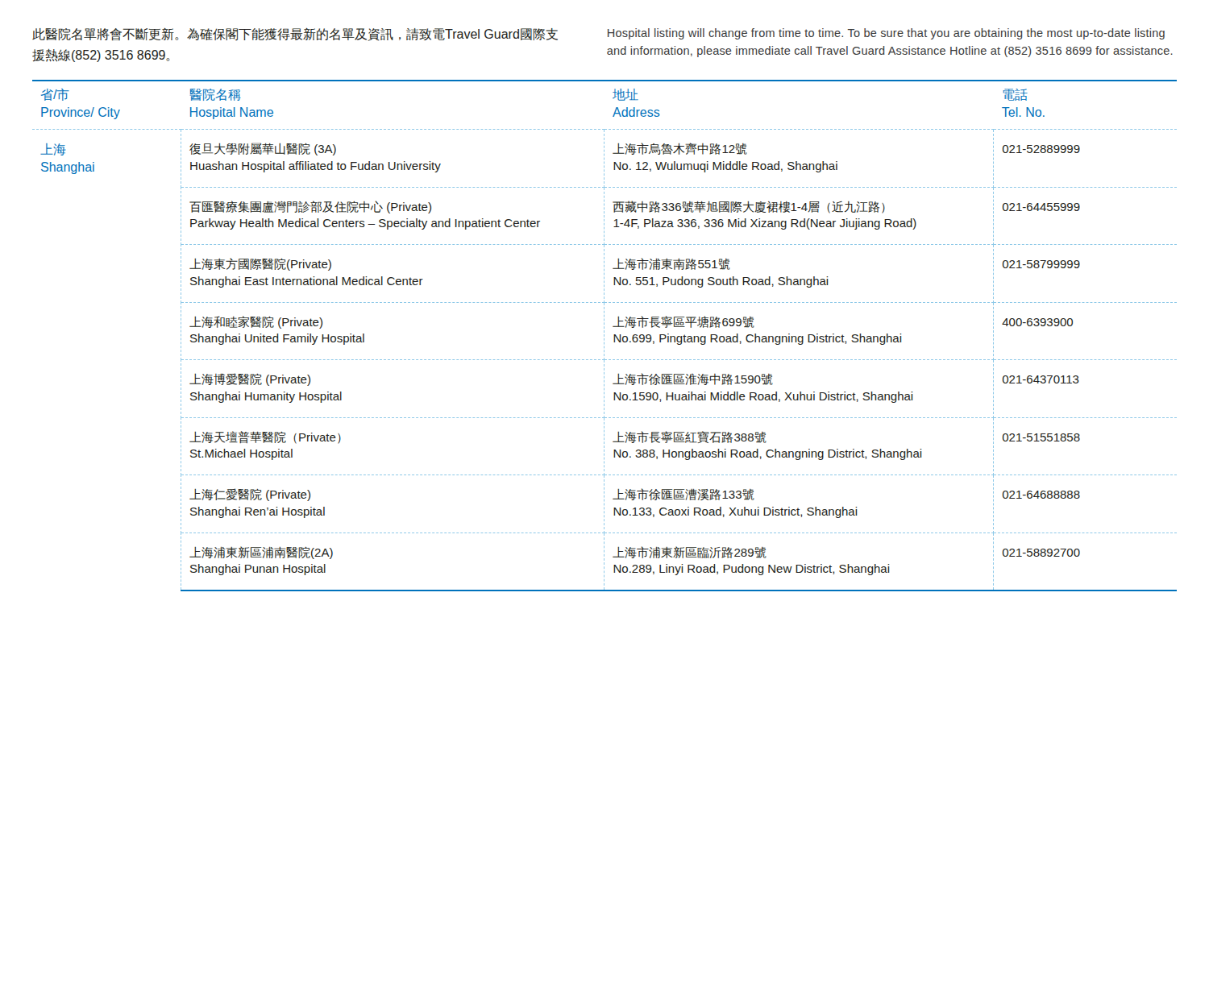此醫院名單將會不斷更新。為確保閣下能獲得最新的名單及資訊，請致電Travel Guard國際支援熱線(852) 3516 8699。
Hospital listing will change from time to time. To be sure that you are obtaining the most up-to-date listing and information, please immediate call Travel Guard Assistance Hotline at (852) 3516 8699 for assistance.
| 省/市 Province/ City | 醫院名稱 Hospital Name | 地址 Address | 電話 Tel. No. |
| --- | --- | --- | --- |
| 上海 Shanghai | 復旦大學附屬華山醫院 (3A) Huashan Hospital affiliated to Fudan University | 上海市烏魯木齊中路12號 No. 12, Wulumuqi Middle Road, Shanghai | 021-52889999 |
| 百匯醫療集團盧灣門診部及住院中心 (Private) Parkway Health Medical Centers – Specialty and Inpatient Center | 西藏中路336號華旭國際大廈裙樓1-4層（近九江路） 1-4F, Plaza 336, 336 Mid Xizang Rd(Near Jiujiang Road) | 021-64455999 |
| 上海東方國際醫院(Private) Shanghai East International Medical Center | 上海市浦東南路551號 No. 551, Pudong South Road, Shanghai | 021-58799999 |
| 上海和睦家醫院 (Private) Shanghai United Family Hospital | 上海市長寧區平塘路699號 No.699, Pingtang Road, Changning District, Shanghai | 400-6393900 |
| 上海博愛醫院 (Private) Shanghai Humanity Hospital | 上海市徐匯區淮海中路1590號 No.1590, Huaihai Middle Road, Xuhui District, Shanghai | 021-64370113 |
| 上海天壇普華醫院（Private） St.Michael Hospital | 上海市長寧區紅寶石路388號 No. 388, Hongbaoshi Road, Changning District, Shanghai | 021-51551858 |
| 上海仁愛醫院 (Private) Shanghai Ren’ai Hospital | 上海市徐匯區漕溪路133號 No.133, Caoxi Road, Xuhui District, Shanghai | 021-64688888 |
| 上海浦東新區浦南醫院(2A) Shanghai Punan Hospital | 上海市浦東新區臨沂路289號 No.289, Linyi Road, Pudong New District, Shanghai | 021-58892700 |